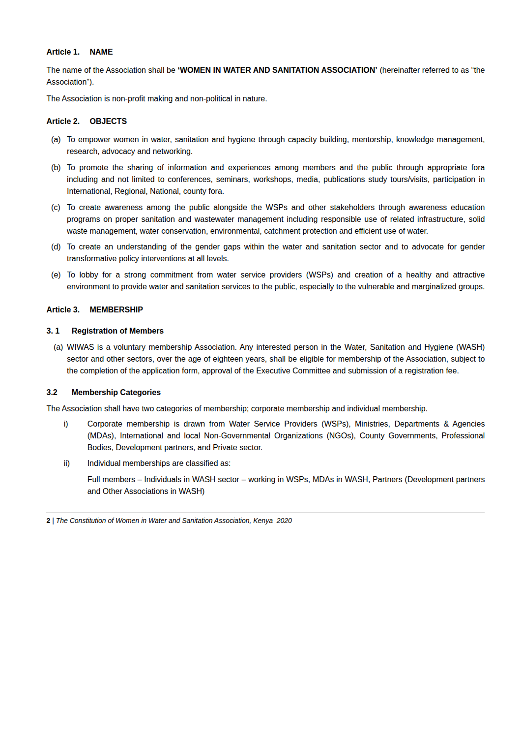Article 1. NAME
The name of the Association shall be ‘WOMEN IN WATER AND SANITATION ASSOCIATION’ (hereinafter referred to as “the Association”).
The Association is non-profit making and non-political in nature.
Article 2. OBJECTS
(a) To empower women in water, sanitation and hygiene through capacity building, mentorship, knowledge management, research, advocacy and networking.
(b) To promote the sharing of information and experiences among members and the public through appropriate fora including and not limited to conferences, seminars, workshops, media, publications study tours/visits, participation in International, Regional, National, county fora.
(c) To create awareness among the public alongside the WSPs and other stakeholders through awareness education programs on proper sanitation and wastewater management including responsible use of related infrastructure, solid waste management, water conservation, environmental, catchment protection and efficient use of water.
(d) To create an understanding of the gender gaps within the water and sanitation sector and to advocate for gender transformative policy interventions at all levels.
(e) To lobby for a strong commitment from water service providers (WSPs) and creation of a healthy and attractive environment to provide water and sanitation services to the public, especially to the vulnerable and marginalized groups.
Article 3. MEMBERSHIP
3. 1 Registration of Members
(a) WIWAS is a voluntary membership Association. Any interested person in the Water, Sanitation and Hygiene (WASH) sector and other sectors, over the age of eighteen years, shall be eligible for membership of the Association, subject to the completion of the application form, approval of the Executive Committee and submission of a registration fee.
3.2 Membership Categories
The Association shall have two categories of membership; corporate membership and individual membership.
i) Corporate membership is drawn from Water Service Providers (WSPs), Ministries, Departments & Agencies (MDAs), International and local Non-Governmental Organizations (NGOs), County Governments, Professional Bodies, Development partners, and Private sector.
ii) Individual memberships are classified as:
Full members – Individuals in WASH sector – working in WSPs, MDAs in WASH, Partners (Development partners and Other Associations in WASH)
2 | The Constitution of Women in Water and Sanitation Association, Kenya 2020